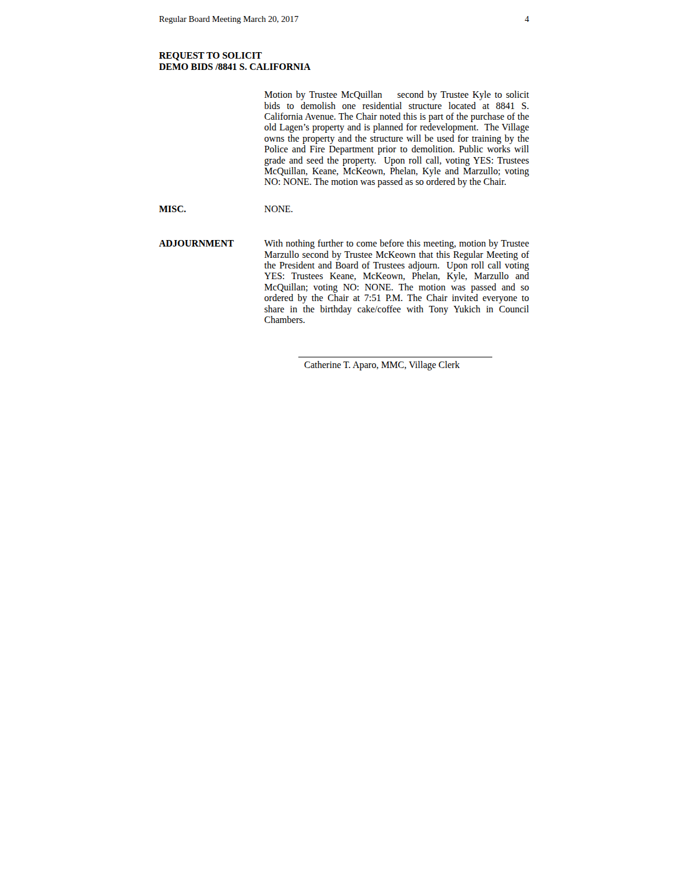Regular Board Meeting March 20, 2017 4
REQUEST TO SOLICIT
DEMO BIDS /8841 S. CALIFORNIA
Motion by Trustee McQuillan second by Trustee Kyle to solicit bids to demolish one residential structure located at 8841 S. California Avenue. The Chair noted this is part of the purchase of the old Lagen’s property and is planned for redevelopment. The Village owns the property and the structure will be used for training by the Police and Fire Department prior to demolition. Public works will grade and seed the property. Upon roll call, voting YES: Trustees McQuillan, Keane, McKeown, Phelan, Kyle and Marzullo; voting NO: NONE. The motion was passed as so ordered by the Chair.
MISC.
NONE.
ADJOURNMENT
With nothing further to come before this meeting, motion by Trustee Marzullo second by Trustee McKeown that this Regular Meeting of the President and Board of Trustees adjourn. Upon roll call voting YES: Trustees Keane, McKeown, Phelan, Kyle, Marzullo and McQuillan; voting NO: NONE. The motion was passed and so ordered by the Chair at 7:51 P.M. The Chair invited everyone to share in the birthday cake/coffee with Tony Yukich in Council Chambers.
Catherine T. Aparo, MMC, Village Clerk